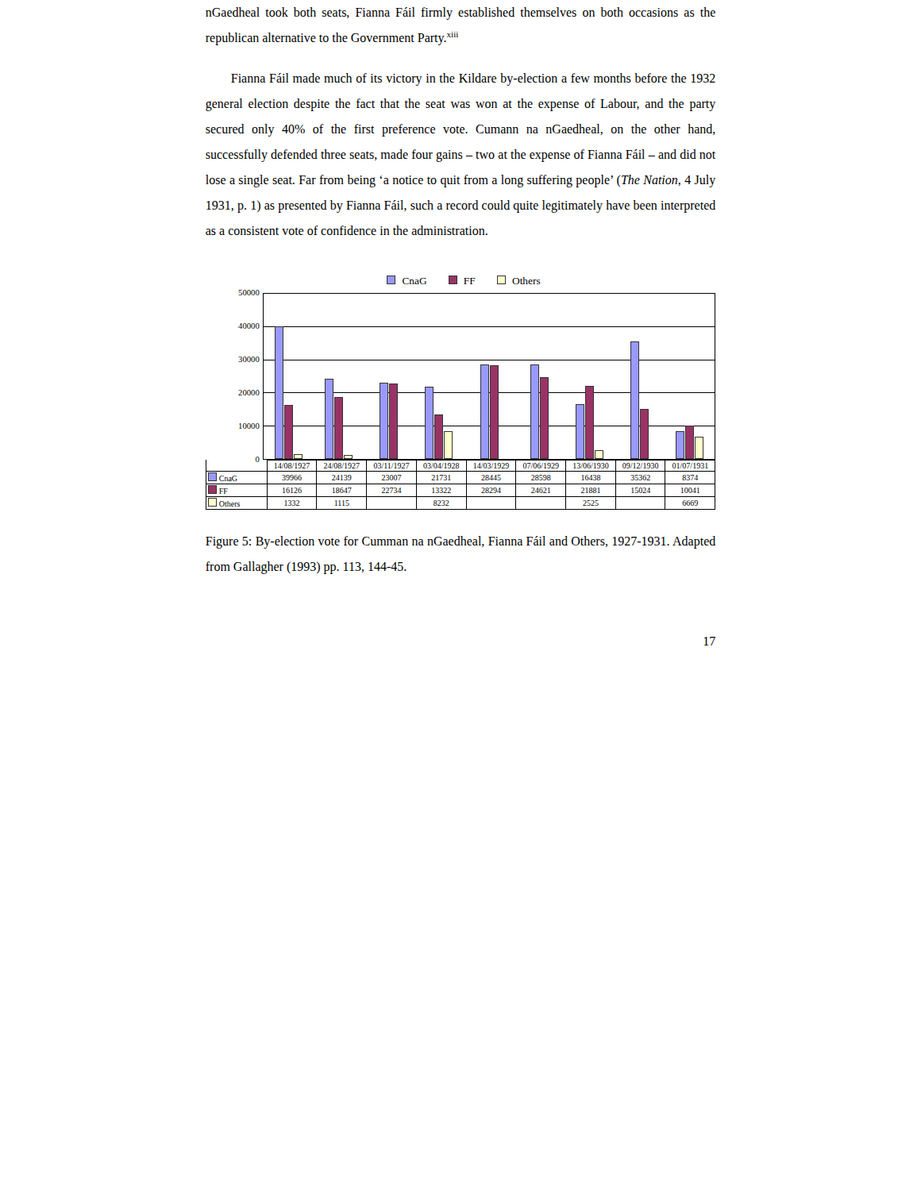nGaedheal took both seats, Fianna Fáil firmly established themselves on both occasions as the republican alternative to the Government Party.xiii
Fianna Fáil made much of its victory in the Kildare by-election a few months before the 1932 general election despite the fact that the seat was won at the expense of Labour, and the party secured only 40% of the first preference vote. Cumann na nGaedheal, on the other hand, successfully defended three seats, made four gains – two at the expense of Fianna Fáil – and did not lose a single seat. Far from being ‘a notice to quit from a long suffering people’ (The Nation, 4 July 1931, p. 1) as presented by Fianna Fáil, such a record could quite legitimately have been interpreted as a consistent vote of confidence in the administration.
CnaG FF Others
50000
40000
30000
20000
10000
0
| | 14/08/1927 | 24/08/1927 | 03/11/1927 | 03/04/1928 | 14/03/1929 | 07/06/1929 | 13/06/1930 | 09/12/1930 | 01/07/1931 |
| CnaG | 39966 | 24139 | 23007 | 21731 | 28445 | 28598 | 16438 | 35362 | 8374 |
| FF | 16126 | 18647 | 22734 | 13322 | 28294 | 24621 | 21881 | 15024 | 10041 |
| Others | 1332 | 1115 | | 8232 | | | 2525 | | 6669 |
Figure 5: By-election vote for Cumman na nGaedheal, Fianna Fáil and Others, 1927-1931. Adapted from Gallagher (1993) pp. 113, 144-45.
17